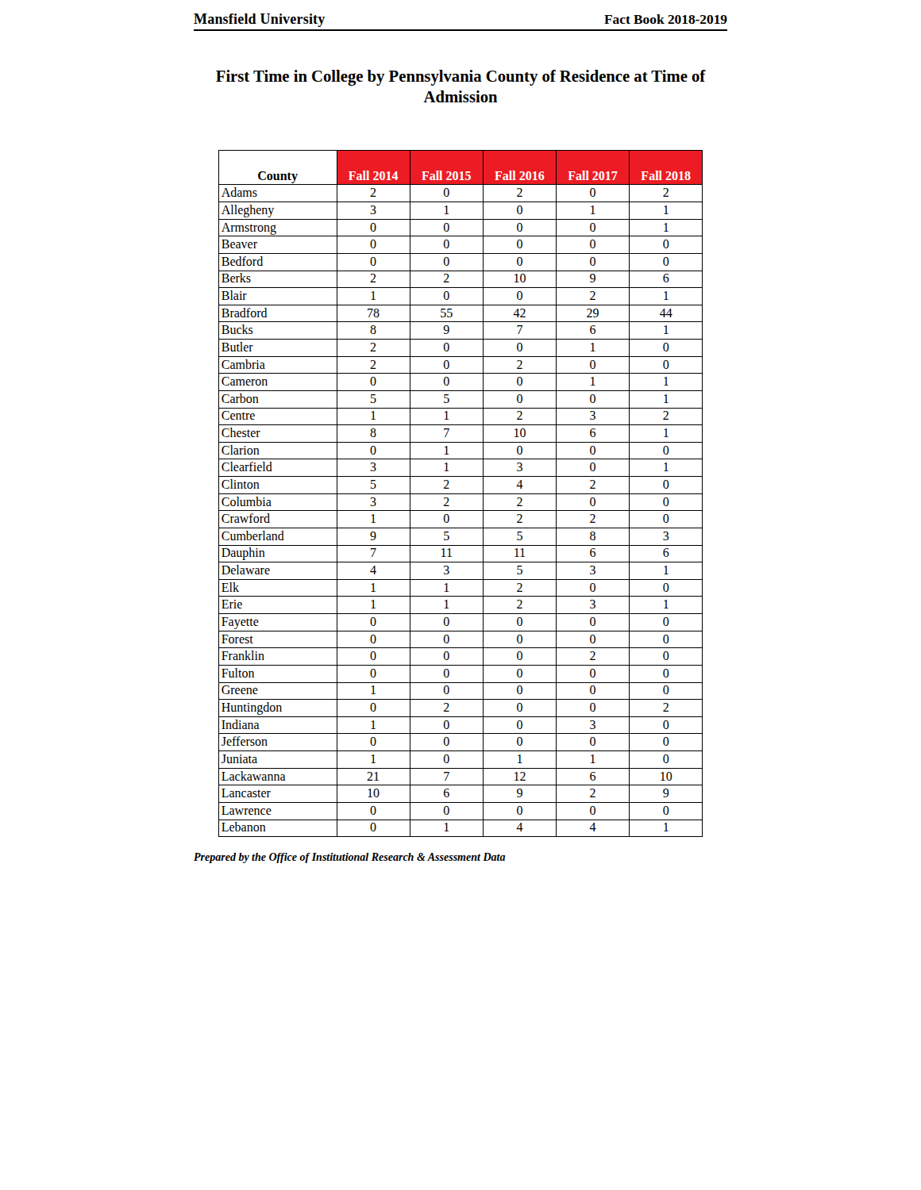Mansfield University
Fact Book 2018-2019
First Time in College by Pennsylvania County of Residence at Time of Admission
| County | Fall 2014 | Fall 2015 | Fall 2016 | Fall 2017 | Fall 2018 |
| --- | --- | --- | --- | --- | --- |
| Adams | 2 | 0 | 2 | 0 | 2 |
| Allegheny | 3 | 1 | 0 | 1 | 1 |
| Armstrong | 0 | 0 | 0 | 0 | 1 |
| Beaver | 0 | 0 | 0 | 0 | 0 |
| Bedford | 0 | 0 | 0 | 0 | 0 |
| Berks | 2 | 2 | 10 | 9 | 6 |
| Blair | 1 | 0 | 0 | 2 | 1 |
| Bradford | 78 | 55 | 42 | 29 | 44 |
| Bucks | 8 | 9 | 7 | 6 | 1 |
| Butler | 2 | 0 | 0 | 1 | 0 |
| Cambria | 2 | 0 | 2 | 0 | 0 |
| Cameron | 0 | 0 | 0 | 1 | 1 |
| Carbon | 5 | 5 | 0 | 0 | 1 |
| Centre | 1 | 1 | 2 | 3 | 2 |
| Chester | 8 | 7 | 10 | 6 | 1 |
| Clarion | 0 | 1 | 0 | 0 | 0 |
| Clearfield | 3 | 1 | 3 | 0 | 1 |
| Clinton | 5 | 2 | 4 | 2 | 0 |
| Columbia | 3 | 2 | 2 | 0 | 0 |
| Crawford | 1 | 0 | 2 | 2 | 0 |
| Cumberland | 9 | 5 | 5 | 8 | 3 |
| Dauphin | 7 | 11 | 11 | 6 | 6 |
| Delaware | 4 | 3 | 5 | 3 | 1 |
| Elk | 1 | 1 | 2 | 0 | 0 |
| Erie | 1 | 1 | 2 | 3 | 1 |
| Fayette | 0 | 0 | 0 | 0 | 0 |
| Forest | 0 | 0 | 0 | 0 | 0 |
| Franklin | 0 | 0 | 0 | 2 | 0 |
| Fulton | 0 | 0 | 0 | 0 | 0 |
| Greene | 1 | 0 | 0 | 0 | 0 |
| Huntingdon | 0 | 2 | 0 | 0 | 2 |
| Indiana | 1 | 0 | 0 | 3 | 0 |
| Jefferson | 0 | 0 | 0 | 0 | 0 |
| Juniata | 1 | 0 | 1 | 1 | 0 |
| Lackawanna | 21 | 7 | 12 | 6 | 10 |
| Lancaster | 10 | 6 | 9 | 2 | 9 |
| Lawrence | 0 | 0 | 0 | 0 | 0 |
| Lebanon | 0 | 1 | 4 | 4 | 1 |
Prepared by the Office of Institutional Research & Assessment Data